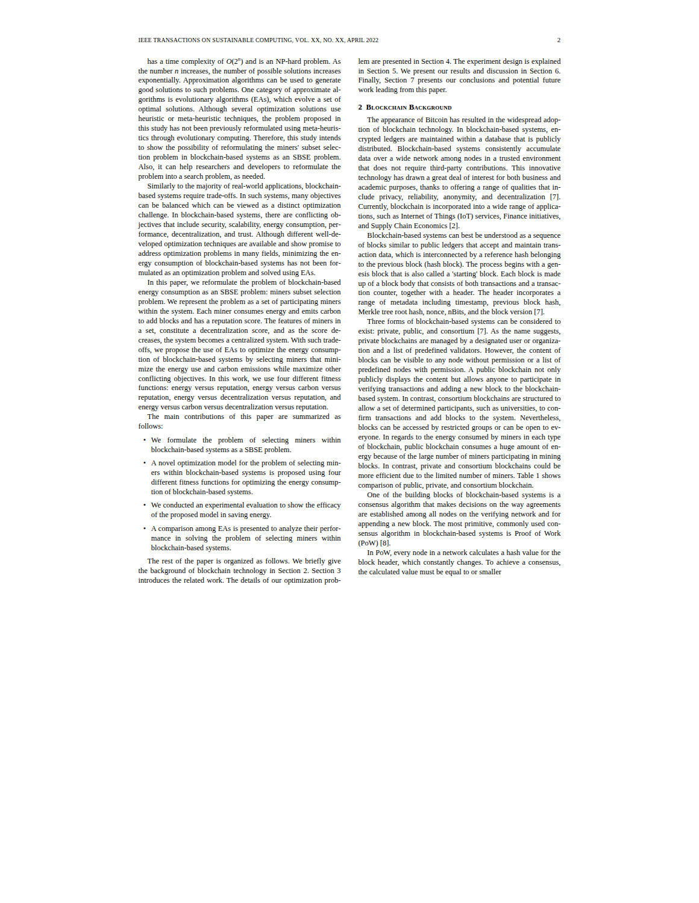IEEE Transactions on Sustainable Computing, Vol. XX, No. XX, April 2022 2
has a time complexity of O(2n) and is an NP-hard problem. As the number n increases, the number of possible solutions increases exponentially. Approximation algorithms can be used to generate good solutions to such problems. One category of approximate algorithms is evolutionary algorithms (EAs), which evolve a set of optimal solutions. Although several optimization solutions use heuristic or meta-heuristic techniques, the problem proposed in this study has not been previously reformulated using meta-heuristics through evolutionary computing. Therefore, this study intends to show the possibility of reformulating the miners' subset selection problem in blockchain-based systems as an SBSE problem. Also, it can help researchers and developers to reformulate the problem into a search problem, as needed.
Similarly to the majority of real-world applications, blockchain-based systems require trade-offs. In such systems, many objectives can be balanced which can be viewed as a distinct optimization challenge. In blockchain-based systems, there are conflicting objectives that include security, scalability, energy consumption, performance, decentralization, and trust. Although different well-developed optimization techniques are available and show promise to address optimization problems in many fields, minimizing the energy consumption of blockchain-based systems has not been formulated as an optimization problem and solved using EAs.
In this paper, we reformulate the problem of blockchain-based energy consumption as an SBSE problem: miners subset selection problem. We represent the problem as a set of participating miners within the system. Each miner consumes energy and emits carbon to add blocks and has a reputation score. The features of miners in a set, constitute a decentralization score, and as the score decreases, the system becomes a centralized system. With such trade-offs, we propose the use of EAs to optimize the energy consumption of blockchain-based systems by selecting miners that minimize the energy use and carbon emissions while maximize other conflicting objectives. In this work, we use four different fitness functions: energy versus reputation, energy versus carbon versus reputation, energy versus decentralization versus reputation, and energy versus carbon versus decentralization versus reputation.
The main contributions of this paper are summarized as follows:
We formulate the problem of selecting miners within blockchain-based systems as a SBSE problem.
A novel optimization model for the problem of selecting miners within blockchain-based systems is proposed using four different fitness functions for optimizing the energy consumption of blockchain-based systems.
We conducted an experimental evaluation to show the efficacy of the proposed model in saving energy.
A comparison among EAs is presented to analyze their performance in solving the problem of selecting miners within blockchain-based systems.
The rest of the paper is organized as follows. We briefly give the background of blockchain technology in Section 2. Section 3 introduces the related work. The details of our optimization problem are presented in Section 4. The experiment design is explained in Section 5. We present our results and discussion in Section 6. Finally, Section 7 presents our conclusions and potential future work leading from this paper.
2 Blockchain Background
The appearance of Bitcoin has resulted in the widespread adoption of blockchain technology. In blockchain-based systems, encrypted ledgers are maintained within a database that is publicly distributed. Blockchain-based systems consistently accumulate data over a wide network among nodes in a trusted environment that does not require third-party contributions. This innovative technology has drawn a great deal of interest for both business and academic purposes, thanks to offering a range of qualities that include privacy, reliability, anonymity, and decentralization [7]. Currently, blockchain is incorporated into a wide range of applications, such as Internet of Things (IoT) services, Finance initiatives, and Supply Chain Economics [2].
Blockchain-based systems can best be understood as a sequence of blocks similar to public ledgers that accept and maintain transaction data, which is interconnected by a reference hash belonging to the previous block (hash block). The process begins with a genesis block that is also called a 'starting' block. Each block is made up of a block body that consists of both transactions and a transaction counter, together with a header. The header incorporates a range of metadata including timestamp, previous block hash, Merkle tree root hash, nonce, nBits, and the block version [7].
Three forms of blockchain-based systems can be considered to exist: private, public, and consortium [7]. As the name suggests, private blockchains are managed by a designated user or organization and a list of predefined validators. However, the content of blocks can be visible to any node without permission or a list of predefined nodes with permission. A public blockchain not only publicly displays the content but allows anyone to participate in verifying transactions and adding a new block to the blockchain-based system. In contrast, consortium blockchains are structured to allow a set of determined participants, such as universities, to confirm transactions and add blocks to the system. Nevertheless, blocks can be accessed by restricted groups or can be open to everyone. In regards to the energy consumed by miners in each type of blockchain, public blockchain consumes a huge amount of energy because of the large number of miners participating in mining blocks. In contrast, private and consortium blockchains could be more efficient due to the limited number of miners. Table 1 shows comparison of public, private, and consortium blockchain.
One of the building blocks of blockchain-based systems is a consensus algorithm that makes decisions on the way agreements are established among all nodes on the verifying network and for appending a new block. The most primitive, commonly used consensus algorithm in blockchain-based systems is Proof of Work (PoW) [8].
In PoW, every node in a network calculates a hash value for the block header, which constantly changes. To achieve a consensus, the calculated value must be equal to or smaller